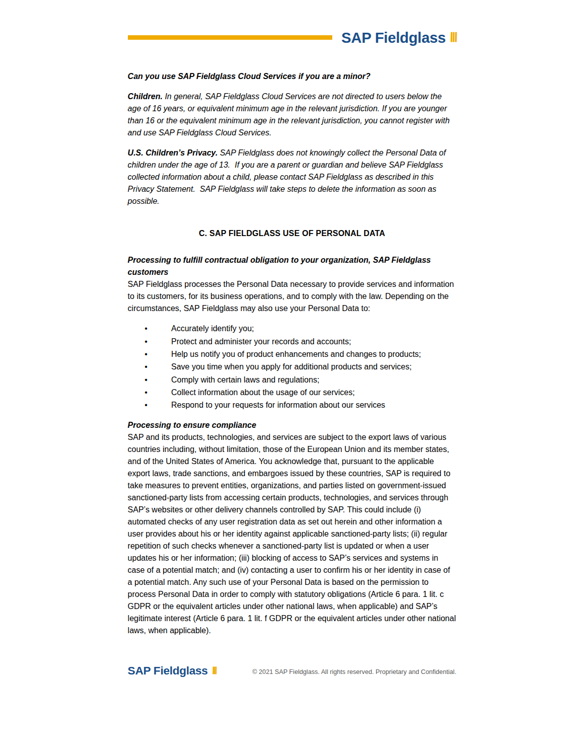SAP Fieldglass\\\
Can you use SAP Fieldglass Cloud Services if you are a minor?
Children. In general, SAP Fieldglass Cloud Services are not directed to users below the age of 16 years, or equivalent minimum age in the relevant jurisdiction. If you are younger than 16 or the equivalent minimum age in the relevant jurisdiction, you cannot register with and use SAP Fieldglass Cloud Services.
U.S. Children’s Privacy. SAP Fieldglass does not knowingly collect the Personal Data of children under the age of 13. If you are a parent or guardian and believe SAP Fieldglass collected information about a child, please contact SAP Fieldglass as described in this Privacy Statement. SAP Fieldglass will take steps to delete the information as soon as possible.
C. SAP FIELDGLASS USE OF PERSONAL DATA
Processing to fulfill contractual obligation to your organization, SAP Fieldglass customers
SAP Fieldglass processes the Personal Data necessary to provide services and information to its customers, for its business operations, and to comply with the law. Depending on the circumstances, SAP Fieldglass may also use your Personal Data to:
Accurately identify you;
Protect and administer your records and accounts;
Help us notify you of product enhancements and changes to products;
Save you time when you apply for additional products and services;
Comply with certain laws and regulations;
Collect information about the usage of our services;
Respond to your requests for information about our services
Processing to ensure compliance
SAP and its products, technologies, and services are subject to the export laws of various countries including, without limitation, those of the European Union and its member states, and of the United States of America. You acknowledge that, pursuant to the applicable export laws, trade sanctions, and embargoes issued by these countries, SAP is required to take measures to prevent entities, organizations, and parties listed on government-issued sanctioned-party lists from accessing certain products, technologies, and services through SAP’s websites or other delivery channels controlled by SAP. This could include (i) automated checks of any user registration data as set out herein and other information a user provides about his or her identity against applicable sanctioned-party lists; (ii) regular repetition of such checks whenever a sanctioned-party list is updated or when a user updates his or her information; (iii) blocking of access to SAP’s services and systems in case of a potential match; and (iv) contacting a user to confirm his or her identity in case of a potential match. Any such use of your Personal Data is based on the permission to process Personal Data in order to comply with statutory obligations (Article 6 para. 1 lit. c GDPR or the equivalent articles under other national laws, when applicable) and SAP’s legitimate interest (Article 6 para. 1 lit. f GDPR or the equivalent articles under other national laws, when applicable).
SAP Fieldglass\\\
© 2021 SAP Fieldglass. All rights reserved. Proprietary and Confidential.